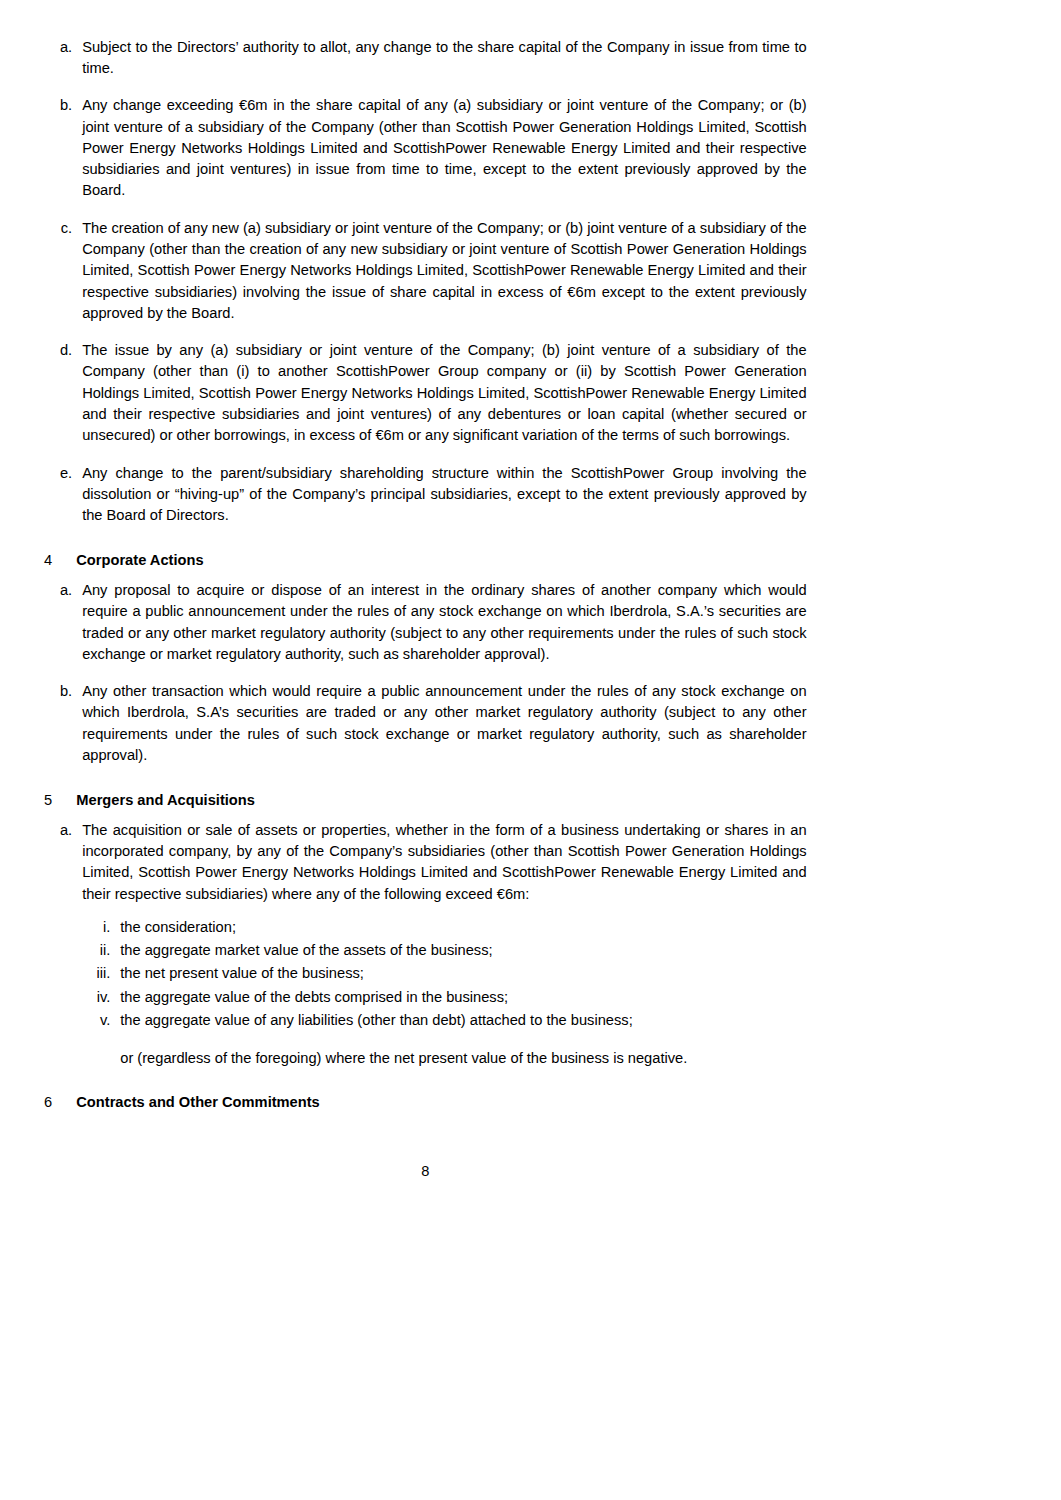Subject to the Directors’ authority to allot, any change to the share capital of the Company in issue from time to time.
Any change exceeding €6m in the share capital of any (a) subsidiary or joint venture of the Company; or (b) joint venture of a subsidiary of the Company (other than Scottish Power Generation Holdings Limited, Scottish Power Energy Networks Holdings Limited and ScottishPower Renewable Energy Limited and their respective subsidiaries and joint ventures) in issue from time to time, except to the extent previously approved by the Board.
The creation of any new (a) subsidiary or joint venture of the Company; or (b) joint venture of a subsidiary of the Company (other than the creation of any new subsidiary or joint venture of Scottish Power Generation Holdings Limited, Scottish Power Energy Networks Holdings Limited, ScottishPower Renewable Energy Limited and their respective subsidiaries) involving the issue of share capital in excess of €6m except to the extent previously approved by the Board.
The issue by any (a) subsidiary or joint venture of the Company; (b) joint venture of a subsidiary of the Company (other than (i) to another ScottishPower Group company or (ii) by Scottish Power Generation Holdings Limited, Scottish Power Energy Networks Holdings Limited, ScottishPower Renewable Energy Limited and their respective subsidiaries and joint ventures) of any debentures or loan capital (whether secured or unsecured) or other borrowings, in excess of €6m or any significant variation of the terms of such borrowings.
Any change to the parent/subsidiary shareholding structure within the ScottishPower Group involving the dissolution or “hiving-up” of the Company’s principal subsidiaries, except to the extent previously approved by the Board of Directors.
4 Corporate Actions
Any proposal to acquire or dispose of an interest in the ordinary shares of another company which would require a public announcement under the rules of any stock exchange on which Iberdrola, S.A.’s securities are traded or any other market regulatory authority (subject to any other requirements under the rules of such stock exchange or market regulatory authority, such as shareholder approval).
Any other transaction which would require a public announcement under the rules of any stock exchange on which Iberdrola, S.A’s securities are traded or any other market regulatory authority (subject to any other requirements under the rules of such stock exchange or market regulatory authority, such as shareholder approval).
5 Mergers and Acquisitions
The acquisition or sale of assets or properties, whether in the form of a business undertaking or shares in an incorporated company, by any of the Company’s subsidiaries (other than Scottish Power Generation Holdings Limited, Scottish Power Energy Networks Holdings Limited and ScottishPower Renewable Energy Limited and their respective subsidiaries) where any of the following exceed €6m:
the consideration;
the aggregate market value of the assets of the business;
the net present value of the business;
the aggregate value of the debts comprised in the business;
the aggregate value of any liabilities (other than debt) attached to the business;
or (regardless of the foregoing) where the net present value of the business is negative.
6 Contracts and Other Commitments
8